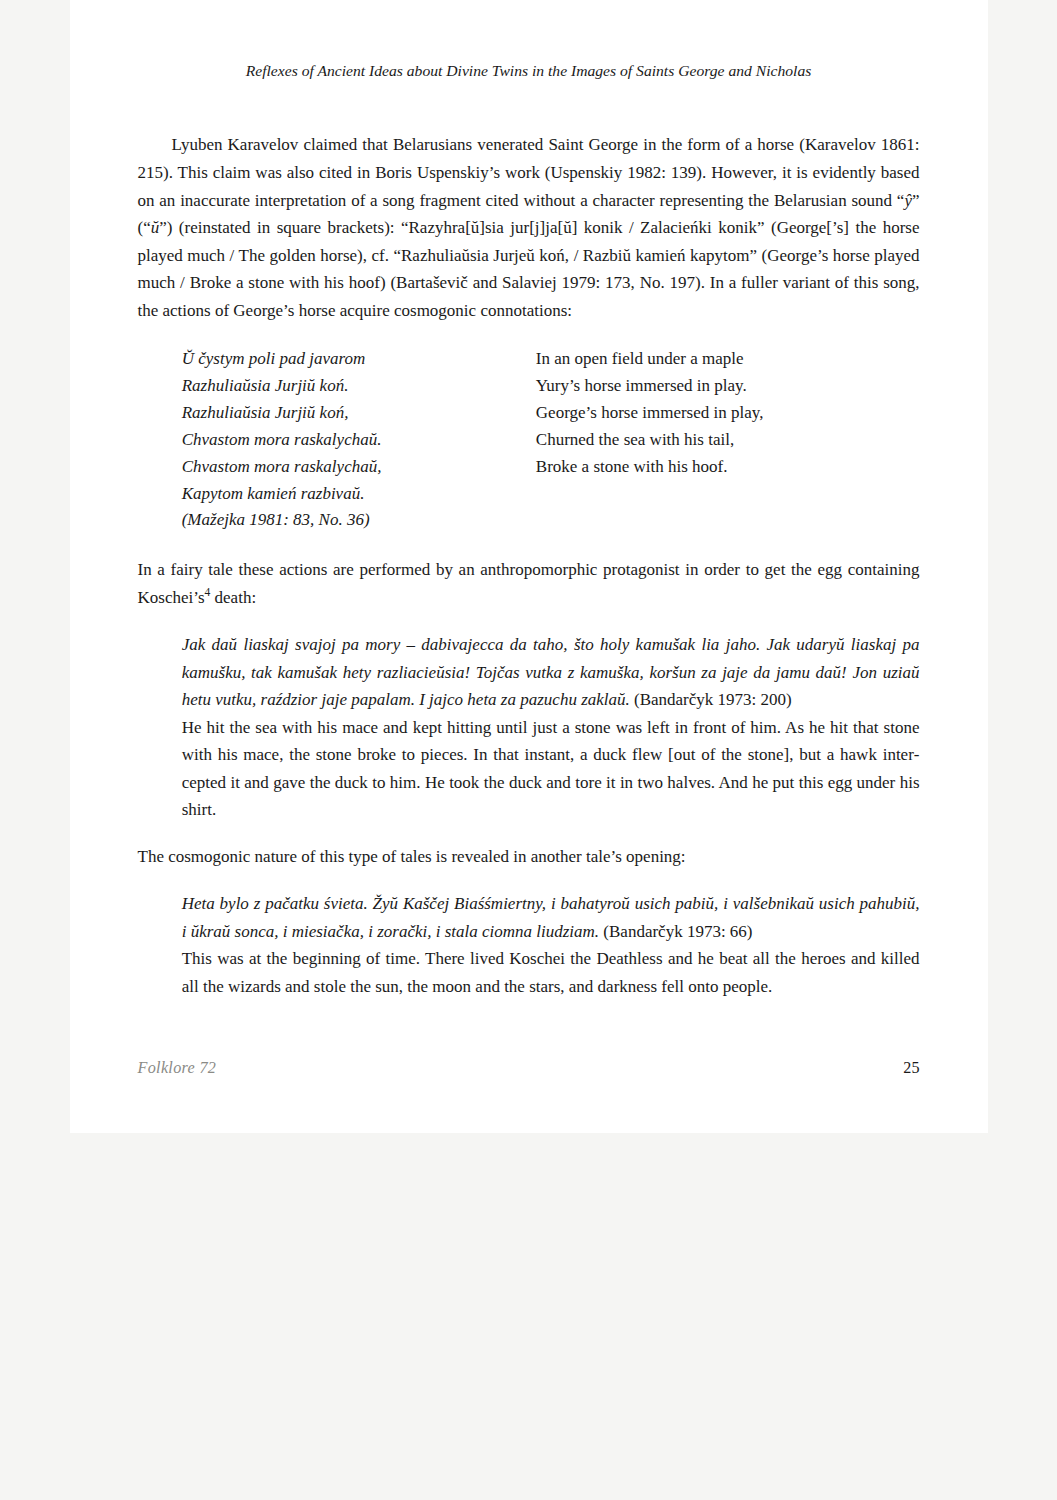Reflexes of Ancient Ideas about Divine Twins in the Images of Saints George and Nicholas
Lyuben Karavelov claimed that Belarusians venerated Saint George in the form of a horse (Karavelov 1861: 215). This claim was also cited in Boris Uspenskiy’s work (Uspenskiy 1982: 139). However, it is evidently based on an inaccurate interpretation of a song fragment cited without a character representing the Belarusian sound “ŷ” (“ŭ”) (reinstated in square brackets): “Razyhra[ŭ]sia jur[j]ja[ŭ] konik / Zalacieńki konik” (George[’s] the horse played much / The golden horse), cf. “Razhuliaŭsia Jurjeŭ koń, / Razbiŭ kamień kapytom” (George’s horse played much / Broke a stone with his hoof) (Bartaševič and Salaviej 1979: 173, No. 197). In a fuller variant of this song, the actions of George’s horse acquire cosmogonic connotations:
| Ŭ čystym poli pad javarom | In an open field under a maple |
| Razhuliaŭsia Jurjiŭ koń. | Yury’s horse immersed in play. |
| Razhuliaŭsia Jurjiŭ koń, | George’s horse immersed in play, |
| Chvastom mora raskalychaŭ. | Churned the sea with his tail, |
| Chvastom mora raskalychaŭ, | Broke a stone with his hoof. |
| Kapytom kamień razbivaŭ. | |
| (Mažejka 1981: 83, No. 36) | |
In a fairy tale these actions are performed by an anthropomorphic protagonist in order to get the egg containing Koschei’s4 death:
Jak daŭ liaskaj svajoj pa mory – dabivajecca da taho, što holy kamušak lia jaho. Jak udaryŭ liaskaj pa kamušku, tak kamušak hety razliacieŭsia! Tojčas vutka z kamuška, koršun za jaje da jamu daŭ! Jon uziaŭ hetu vutku, raździor jaje papalam. I jajco heta za pazuchu zaklaŭ. (Bandarčyk 1973: 200)
He hit the sea with his mace and kept hitting until just a stone was left in front of him. As he hit that stone with his mace, the stone broke to pieces. In that instant, a duck flew [out of the stone], but a hawk intercepted it and gave the duck to him. He took the duck and tore it in two halves. And he put this egg under his shirt.
The cosmogonic nature of this type of tales is revealed in another tale’s opening:
Heta bylo z pačatku śvieta. Žyŭ Kaščej Biaśśmiertny, i bahatyroŭ usich pabiŭ, i valšebnikaŭ usich pahubiŭ, i ŭkraŭ sonca, i miesiačka, i zorački, i stala ciomna liudziam. (Bandarčyk 1973: 66)
This was at the beginning of time. There lived Koschei the Deathless and he beat all the heroes and killed all the wizards and stole the sun, the moon and the stars, and darkness fell onto people.
Folklore 72 25